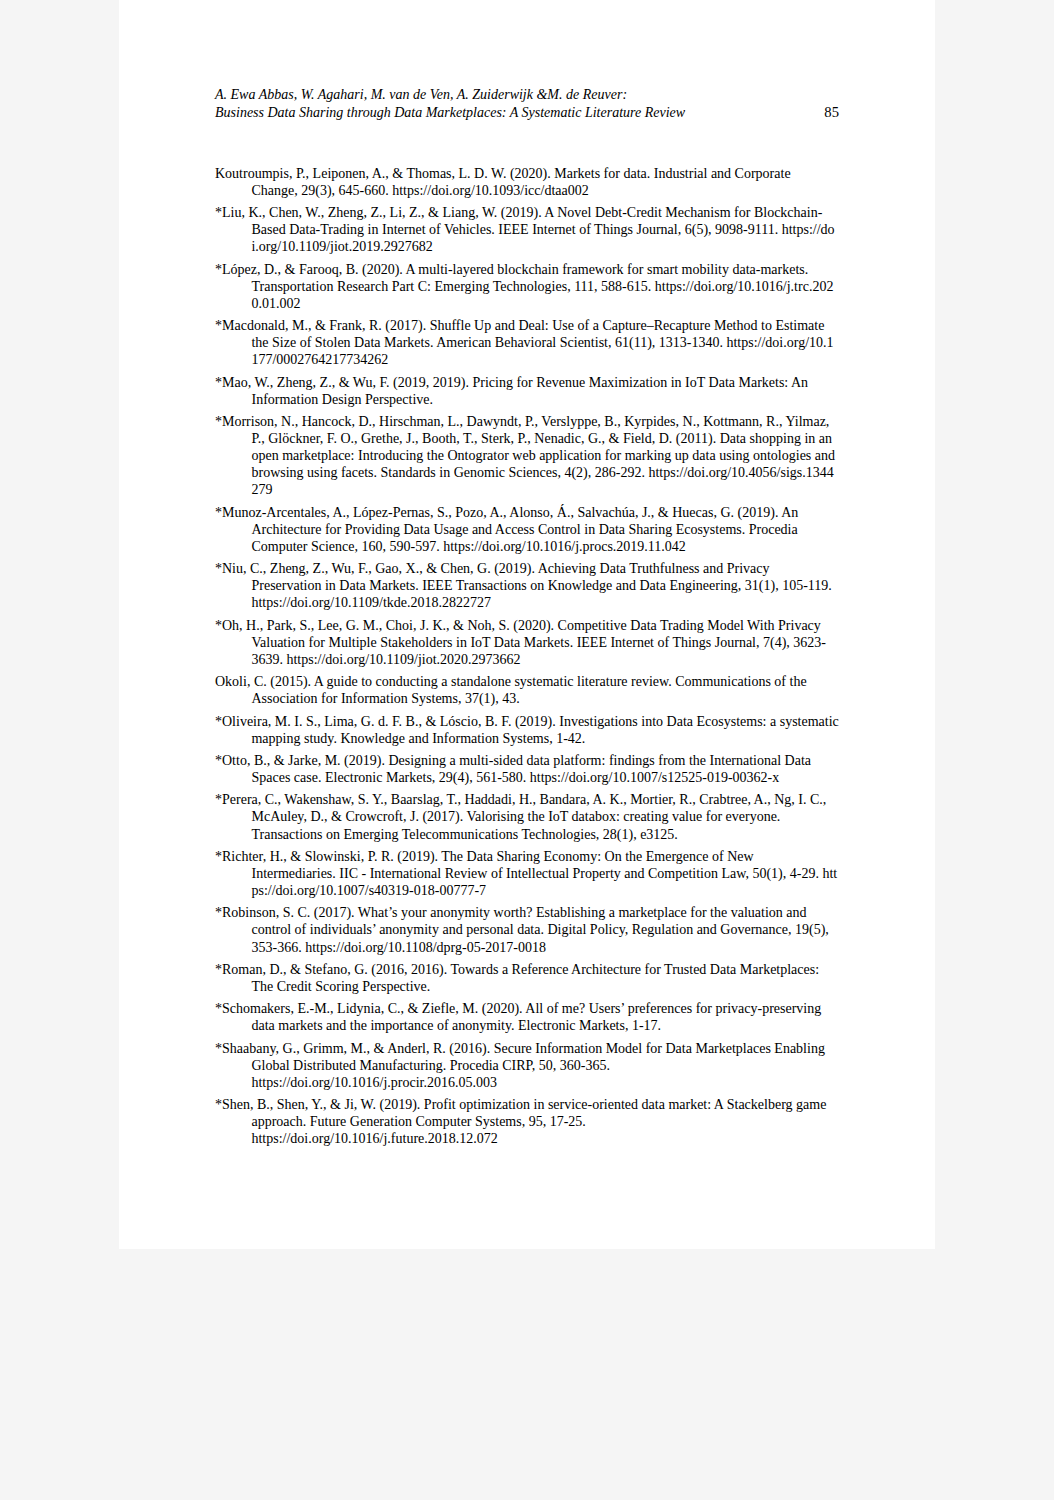A. Ewa Abbas, W. Agahari, M. van de Ven, A. Zuiderwijk &M. de Reuver: Business Data Sharing through Data Marketplaces: A Systematic Literature Review
85
Koutroumpis, P., Leiponen, A., & Thomas, L. D. W. (2020). Markets for data. Industrial and Corporate Change, 29(3), 645-660. https://doi.org/10.1093/icc/dtaa002
*Liu, K., Chen, W., Zheng, Z., Li, Z., & Liang, W. (2019). A Novel Debt-Credit Mechanism for Blockchain-Based Data-Trading in Internet of Vehicles. IEEE Internet of Things Journal, 6(5), 9098-9111. https://doi.org/10.1109/jiot.2019.2927682
*López, D., & Farooq, B. (2020). A multi-layered blockchain framework for smart mobility data-markets. Transportation Research Part C: Emerging Technologies, 111, 588-615. https://doi.org/10.1016/j.trc.2020.01.002
*Macdonald, M., & Frank, R. (2017). Shuffle Up and Deal: Use of a Capture–Recapture Method to Estimate the Size of Stolen Data Markets. American Behavioral Scientist, 61(11), 1313-1340. https://doi.org/10.1177/0002764217734262
*Mao, W., Zheng, Z., & Wu, F. (2019, 2019). Pricing for Revenue Maximization in IoT Data Markets: An Information Design Perspective.
*Morrison, N., Hancock, D., Hirschman, L., Dawyndt, P., Verslyppe, B., Kyrpides, N., Kottmann, R., Yilmaz, P., Glöckner, F. O., Grethe, J., Booth, T., Sterk, P., Nenadic, G., & Field, D. (2011). Data shopping in an open marketplace: Introducing the Ontogrator web application for marking up data using ontologies and browsing using facets. Standards in Genomic Sciences, 4(2), 286-292. https://doi.org/10.4056/sigs.1344279
*Munoz-Arcentales, A., López-Pernas, S., Pozo, A., Alonso, Á., Salvachúa, J., & Huecas, G. (2019). An Architecture for Providing Data Usage and Access Control in Data Sharing Ecosystems. Procedia Computer Science, 160, 590-597. https://doi.org/10.1016/j.procs.2019.11.042
*Niu, C., Zheng, Z., Wu, F., Gao, X., & Chen, G. (2019). Achieving Data Truthfulness and Privacy Preservation in Data Markets. IEEE Transactions on Knowledge and Data Engineering, 31(1), 105-119. https://doi.org/10.1109/tkde.2018.2822727
*Oh, H., Park, S., Lee, G. M., Choi, J. K., & Noh, S. (2020). Competitive Data Trading Model With Privacy Valuation for Multiple Stakeholders in IoT Data Markets. IEEE Internet of Things Journal, 7(4), 3623-3639. https://doi.org/10.1109/jiot.2020.2973662
Okoli, C. (2015). A guide to conducting a standalone systematic literature review. Communications of the Association for Information Systems, 37(1), 43.
*Oliveira, M. I. S., Lima, G. d. F. B., & Lóscio, B. F. (2019). Investigations into Data Ecosystems: a systematic mapping study. Knowledge and Information Systems, 1-42.
*Otto, B., & Jarke, M. (2019). Designing a multi-sided data platform: findings from the International Data Spaces case. Electronic Markets, 29(4), 561-580. https://doi.org/10.1007/s12525-019-00362-x
*Perera, C., Wakenshaw, S. Y., Baarslag, T., Haddadi, H., Bandara, A. K., Mortier, R., Crabtree, A., Ng, I. C., McAuley, D., & Crowcroft, J. (2017). Valorising the IoT databox: creating value for everyone. Transactions on Emerging Telecommunications Technologies, 28(1), e3125.
*Richter, H., & Slowinski, P. R. (2019). The Data Sharing Economy: On the Emergence of New Intermediaries. IIC - International Review of Intellectual Property and Competition Law, 50(1), 4-29. https://doi.org/10.1007/s40319-018-00777-7
*Robinson, S. C. (2017). What’s your anonymity worth? Establishing a marketplace for the valuation and control of individuals’ anonymity and personal data. Digital Policy, Regulation and Governance, 19(5), 353-366. https://doi.org/10.1108/dprg-05-2017-0018
*Roman, D., & Stefano, G. (2016, 2016). Towards a Reference Architecture for Trusted Data Marketplaces: The Credit Scoring Perspective.
*Schomakers, E.-M., Lidynia, C., & Ziefle, M. (2020). All of me? Users’ preferences for privacy-preserving data markets and the importance of anonymity. Electronic Markets, 1-17.
*Shaabany, G., Grimm, M., & Anderl, R. (2016). Secure Information Model for Data Marketplaces Enabling Global Distributed Manufacturing. Procedia CIRP, 50, 360-365.
https://doi.org/10.1016/j.procir.2016.05.003
*Shen, B., Shen, Y., & Ji, W. (2019). Profit optimization in service-oriented data market: A Stackelberg game approach. Future Generation Computer Systems, 95, 17-25.
https://doi.org/10.1016/j.future.2018.12.072